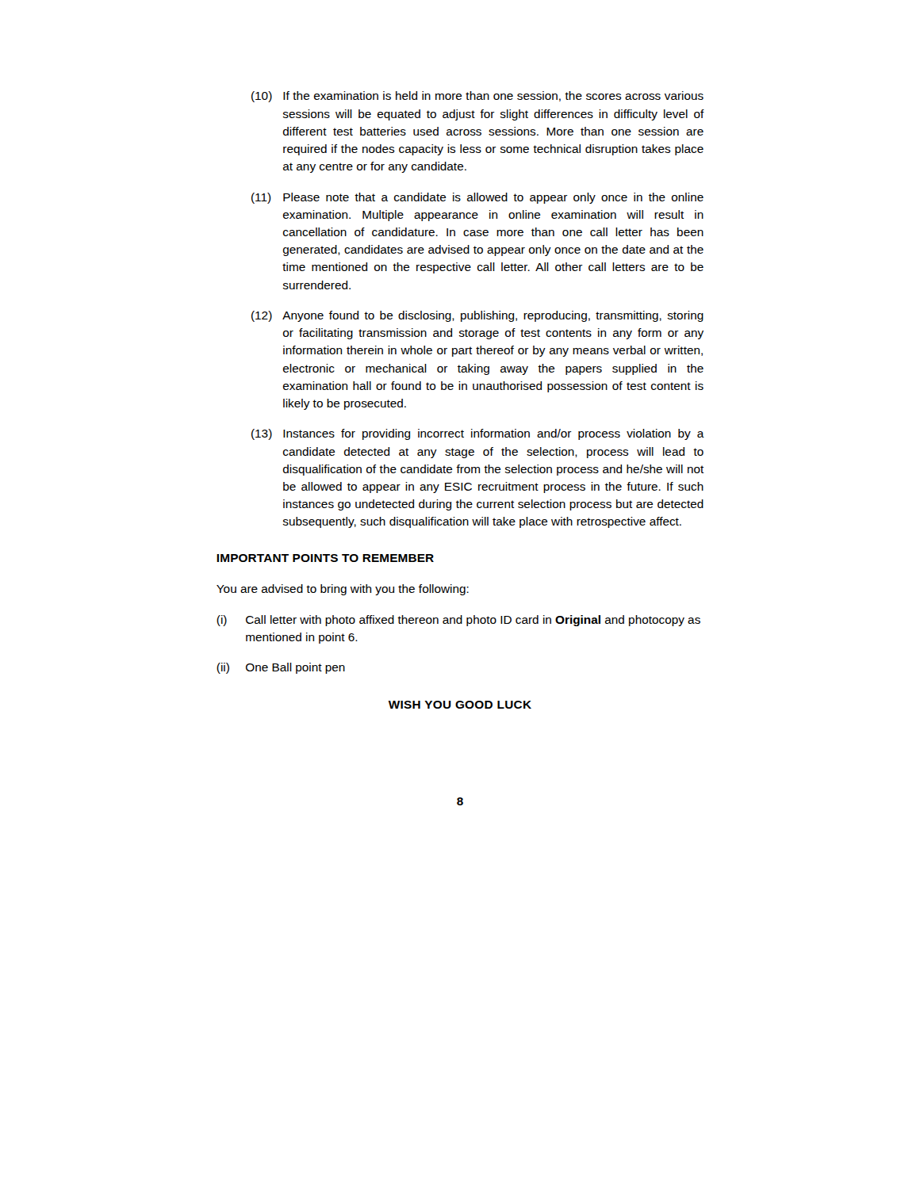(10) If the examination is held in more than one session, the scores across various sessions will be equated to adjust for slight differences in difficulty level of different test batteries used across sessions. More than one session are required if the nodes capacity is less or some technical disruption takes place at any centre or for any candidate.
(11) Please note that a candidate is allowed to appear only once in the online examination. Multiple appearance in online examination will result in cancellation of candidature. In case more than one call letter has been generated, candidates are advised to appear only once on the date and at the time mentioned on the respective call letter. All other call letters are to be surrendered.
(12) Anyone found to be disclosing, publishing, reproducing, transmitting, storing or facilitating transmission and storage of test contents in any form or any information therein in whole or part thereof or by any means verbal or written, electronic or mechanical or taking away the papers supplied in the examination hall or found to be in unauthorised possession of test content is likely to be prosecuted.
(13) Instances for providing incorrect information and/or process violation by a candidate detected at any stage of the selection, process will lead to disqualification of the candidate from the selection process and he/she will not be allowed to appear in any ESIC recruitment process in the future. If such instances go undetected during the current selection process but are detected subsequently, such disqualification will take place with retrospective affect.
IMPORTANT POINTS TO REMEMBER
You are advised to bring with you the following:
(i) Call letter with photo affixed thereon and photo ID card in Original and photocopy as mentioned in point 6.
(ii) One Ball point pen
WISH YOU GOOD LUCK
8